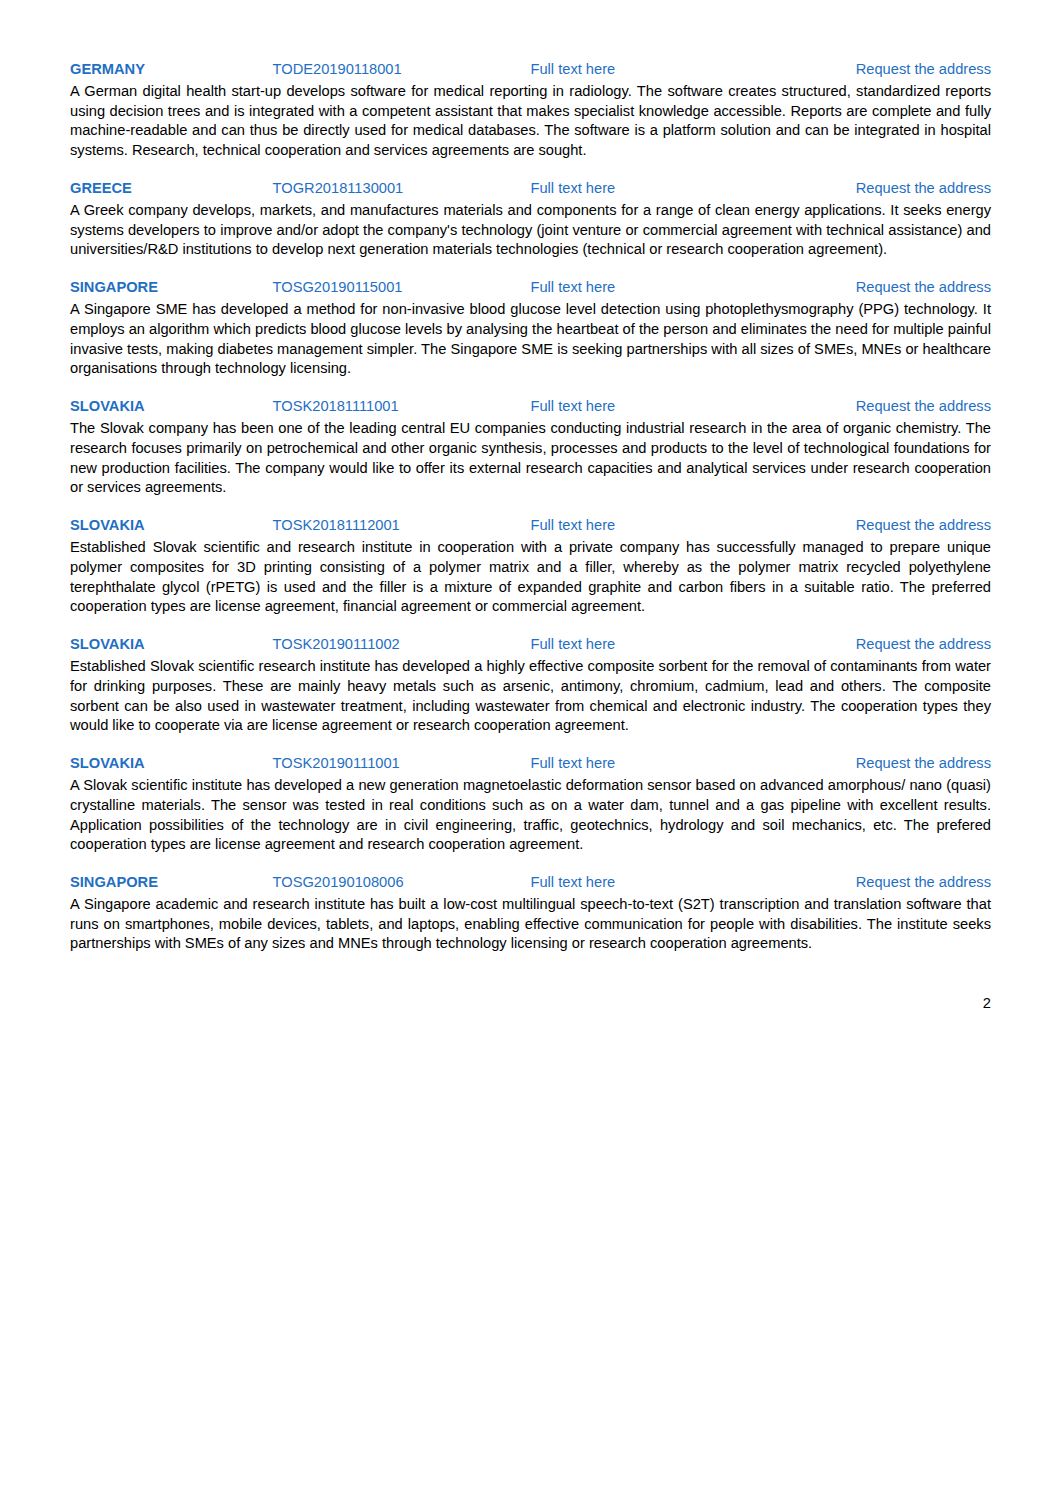GERMANY TODE20190118001 Full text here Request the address
A German digital health start-up develops software for medical reporting in radiology. The software creates structured, standardized reports using decision trees and is integrated with a competent assistant that makes specialist knowledge accessible. Reports are complete and fully machine-readable and can thus be directly used for medical databases. The software is a platform solution and can be integrated in hospital systems. Research, technical cooperation and services agreements are sought.
GREECE TOGR20181130001 Full text here Request the address
A Greek company develops, markets, and manufactures materials and components for a range of clean energy applications. It seeks energy systems developers to improve and/or adopt the company's technology (joint venture or commercial agreement with technical assistance) and universities/R&D institutions to develop next generation materials technologies (technical or research cooperation agreement).
SINGAPORE TOSG20190115001 Full text here Request the address
A Singapore SME has developed a method for non-invasive blood glucose level detection using photoplethysmography (PPG) technology. It employs an algorithm which predicts blood glucose levels by analysing the heartbeat of the person and eliminates the need for multiple painful invasive tests, making diabetes management simpler. The Singapore SME is seeking partnerships with all sizes of SMEs, MNEs or healthcare organisations through technology licensing.
SLOVAKIA TOSK20181111001 Full text here Request the address
The Slovak company has been one of the leading central EU companies conducting industrial research in the area of organic chemistry. The research focuses primarily on petrochemical and other organic synthesis, processes and products to the level of technological foundations for new production facilities. The company would like to offer its external research capacities and analytical services under research cooperation or services agreements.
SLOVAKIA TOSK20181112001 Full text here Request the address
Established Slovak scientific and research institute in cooperation with a private company has successfully managed to prepare unique polymer composites for 3D printing consisting of a polymer matrix and a filler, whereby as the polymer matrix recycled polyethylene terephthalate glycol (rPETG) is used and the filler is a mixture of expanded graphite and carbon fibers in a suitable ratio. The preferred cooperation types are license agreement, financial agreement or commercial agreement.
SLOVAKIA TOSK20190111002 Full text here Request the address
Established Slovak scientific research institute has developed a highly effective composite sorbent for the removal of contaminants from water for drinking purposes. These are mainly heavy metals such as arsenic, antimony, chromium, cadmium, lead and others. The composite sorbent can be also used in wastewater treatment, including wastewater from chemical and electronic industry. The cooperation types they would like to cooperate via are license agreement or research cooperation agreement.
SLOVAKIA TOSK20190111001 Full text here Request the address
A Slovak scientific institute has developed a new generation magnetoelastic deformation sensor based on advanced amorphous/ nano (quasi) crystalline materials. The sensor was tested in real conditions such as on a water dam, tunnel and a gas pipeline with excellent results. Application possibilities of the technology are in civil engineering, traffic, geotechnics, hydrology and soil mechanics, etc. The prefered cooperation types are license agreement and research cooperation agreement.
SINGAPORE TOSG20190108006 Full text here Request the address
A Singapore academic and research institute has built a low-cost multilingual speech-to-text (S2T) transcription and translation software that runs on smartphones, mobile devices, tablets, and laptops, enabling effective communication for people with disabilities. The institute seeks partnerships with SMEs of any sizes and MNEs through technology licensing or research cooperation agreements.
2